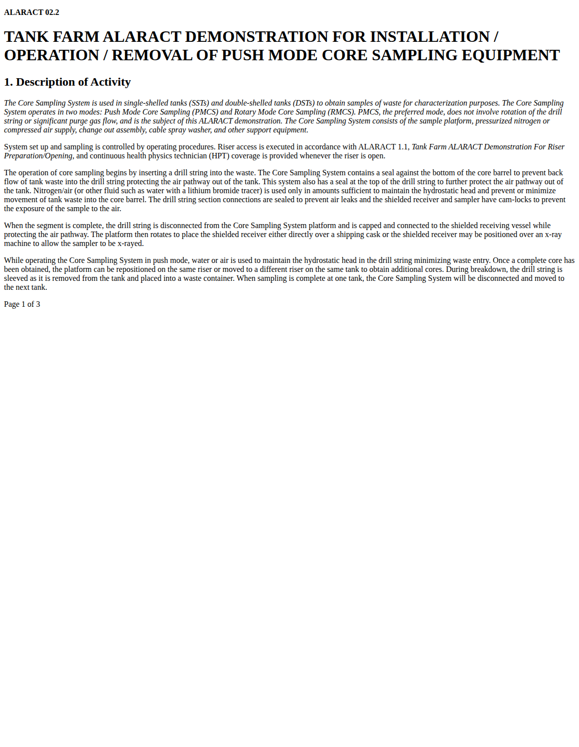ALARACT 02.2
TANK FARM ALARACT DEMONSTRATION FOR INSTALLATION / OPERATION / REMOVAL OF PUSH MODE CORE SAMPLING EQUIPMENT
1. Description of Activity
The Core Sampling System is used in single-shelled tanks (SSTs) and double-shelled tanks (DSTs) to obtain samples of waste for characterization purposes. The Core Sampling System operates in two modes: Push Mode Core Sampling (PMCS) and Rotary Mode Core Sampling (RMCS). PMCS, the preferred mode, does not involve rotation of the drill string or significant purge gas flow, and is the subject of this ALARACT demonstration. The Core Sampling System consists of the sample platform, pressurized nitrogen or compressed air supply, change out assembly, cable spray washer, and other support equipment.
System set up and sampling is controlled by operating procedures. Riser access is executed in accordance with ALARACT 1.1, Tank Farm ALARACT Demonstration For Riser Preparation/Opening, and continuous health physics technician (HPT) coverage is provided whenever the riser is open.
The operation of core sampling begins by inserting a drill string into the waste. The Core Sampling System contains a seal against the bottom of the core barrel to prevent back flow of tank waste into the drill string protecting the air pathway out of the tank. This system also has a seal at the top of the drill string to further protect the air pathway out of the tank. Nitrogen/air (or other fluid such as water with a lithium bromide tracer) is used only in amounts sufficient to maintain the hydrostatic head and prevent or minimize movement of tank waste into the core barrel. The drill string section connections are sealed to prevent air leaks and the shielded receiver and sampler have cam-locks to prevent the exposure of the sample to the air.
When the segment is complete, the drill string is disconnected from the Core Sampling System platform and is capped and connected to the shielded receiving vessel while protecting the air pathway. The platform then rotates to place the shielded receiver either directly over a shipping cask or the shielded receiver may be positioned over an x-ray machine to allow the sampler to be x-rayed.
While operating the Core Sampling System in push mode, water or air is used to maintain the hydrostatic head in the drill string minimizing waste entry. Once a complete core has been obtained, the platform can be repositioned on the same riser or moved to a different riser on the same tank to obtain additional cores. During breakdown, the drill string is sleeved as it is removed from the tank and placed into a waste container. When sampling is complete at one tank, the Core Sampling System will be disconnected and moved to the next tank.
Page 1 of 3